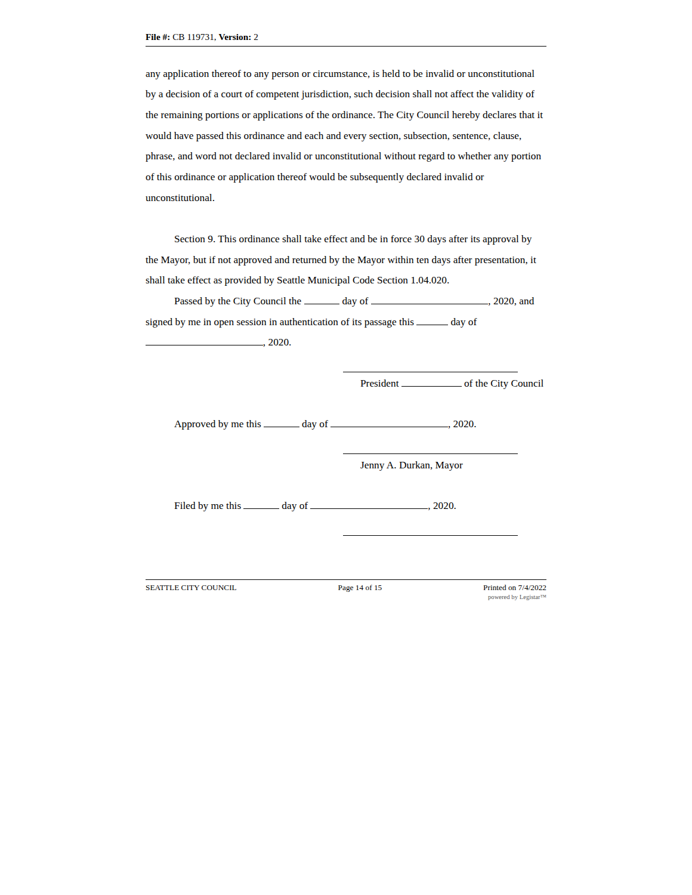File #: CB 119731, Version: 2
any application thereof to any person or circumstance, is held to be invalid or unconstitutional by a decision of a court of competent jurisdiction, such decision shall not affect the validity of the remaining portions or applications of the ordinance. The City Council hereby declares that it would have passed this ordinance and each and every section, subsection, sentence, clause, phrase, and word not declared invalid or unconstitutional without regard to whether any portion of this ordinance or application thereof would be subsequently declared invalid or unconstitutional.
Section 9. This ordinance shall take effect and be in force 30 days after its approval by the Mayor, but if not approved and returned by the Mayor within ten days after presentation, it shall take effect as provided by Seattle Municipal Code Section 1.04.020.
Passed by the City Council the day of , 2020, and signed by me in open session in authentication of its passage this day of , 2020.
President of the City Council
Approved by me this day of , 2020.
Jenny A. Durkan, Mayor
Filed by me this day of , 2020.
SEATTLE CITY COUNCIL
Page 14 of 15
Printed on 7/4/2022
powered by Legistar™